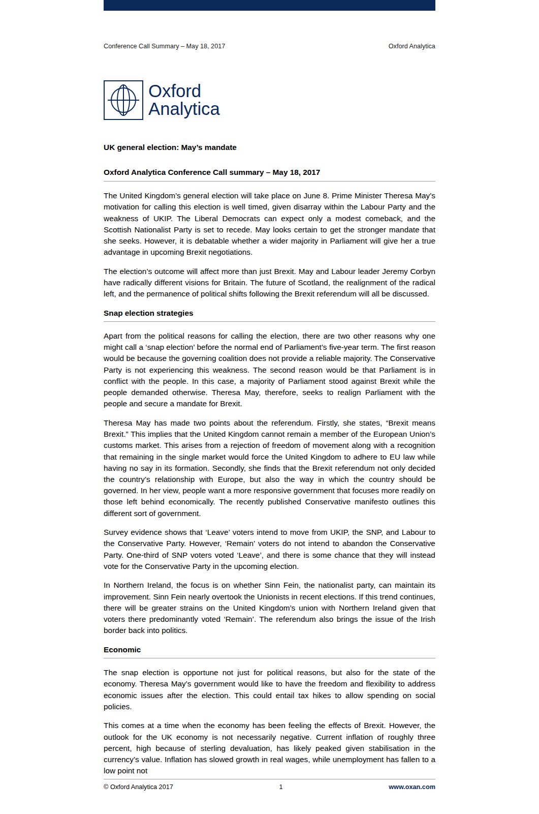Conference Call Summary – May 18, 2017
Oxford Analytica
Oxford Analytica
UK general election: May’s mandate
Oxford Analytica Conference Call summary – May 18, 2017
The United Kingdom’s general election will take place on June 8. Prime Minister Theresa May’s motivation for calling this election is well timed, given disarray within the Labour Party and the weakness of UKIP. The Liberal Democrats can expect only a modest comeback, and the Scottish Nationalist Party is set to recede. May looks certain to get the stronger mandate that she seeks. However, it is debatable whether a wider majority in Parliament will give her a true advantage in upcoming Brexit negotiations.
The election’s outcome will affect more than just Brexit. May and Labour leader Jeremy Corbyn have radically different visions for Britain. The future of Scotland, the realignment of the radical left, and the permanence of political shifts following the Brexit referendum will all be discussed.
Snap election strategies
Apart from the political reasons for calling the election, there are two other reasons why one might call a ‘snap election’ before the normal end of Parliament’s five-year term. The first reason would be because the governing coalition does not provide a reliable majority. The Conservative Party is not experiencing this weakness. The second reason would be that Parliament is in conflict with the people. In this case, a majority of Parliament stood against Brexit while the people demanded otherwise. Theresa May, therefore, seeks to realign Parliament with the people and secure a mandate for Brexit.
Theresa May has made two points about the referendum. Firstly, she states, “Brexit means Brexit.” This implies that the United Kingdom cannot remain a member of the European Union’s customs market. This arises from a rejection of freedom of movement along with a recognition that remaining in the single market would force the United Kingdom to adhere to EU law while having no say in its formation. Secondly, she finds that the Brexit referendum not only decided the country’s relationship with Europe, but also the way in which the country should be governed. In her view, people want a more responsive government that focuses more readily on those left behind economically. The recently published Conservative manifesto outlines this different sort of government.
Survey evidence shows that ‘Leave’ voters intend to move from UKIP, the SNP, and Labour to the Conservative Party. However, ‘Remain’ voters do not intend to abandon the Conservative Party. One-third of SNP voters voted ‘Leave’, and there is some chance that they will instead vote for the Conservative Party in the upcoming election.
In Northern Ireland, the focus is on whether Sinn Fein, the nationalist party, can maintain its improvement. Sinn Fein nearly overtook the Unionists in recent elections. If this trend continues, there will be greater strains on the United Kingdom’s union with Northern Ireland given that voters there predominantly voted ‘Remain’. The referendum also brings the issue of the Irish border back into politics.
Economic
The snap election is opportune not just for political reasons, but also for the state of the economy. Theresa May’s government would like to have the freedom and flexibility to address economic issues after the election. This could entail tax hikes to allow spending on social policies.
This comes at a time when the economy has been feeling the effects of Brexit. However, the outlook for the UK economy is not necessarily negative. Current inflation of roughly three percent, high because of sterling devaluation, has likely peaked given stabilisation in the currency’s value. Inflation has slowed growth in real wages, while unemployment has fallen to a low point not
© Oxford Analytica 2017
1
www.oxan.com